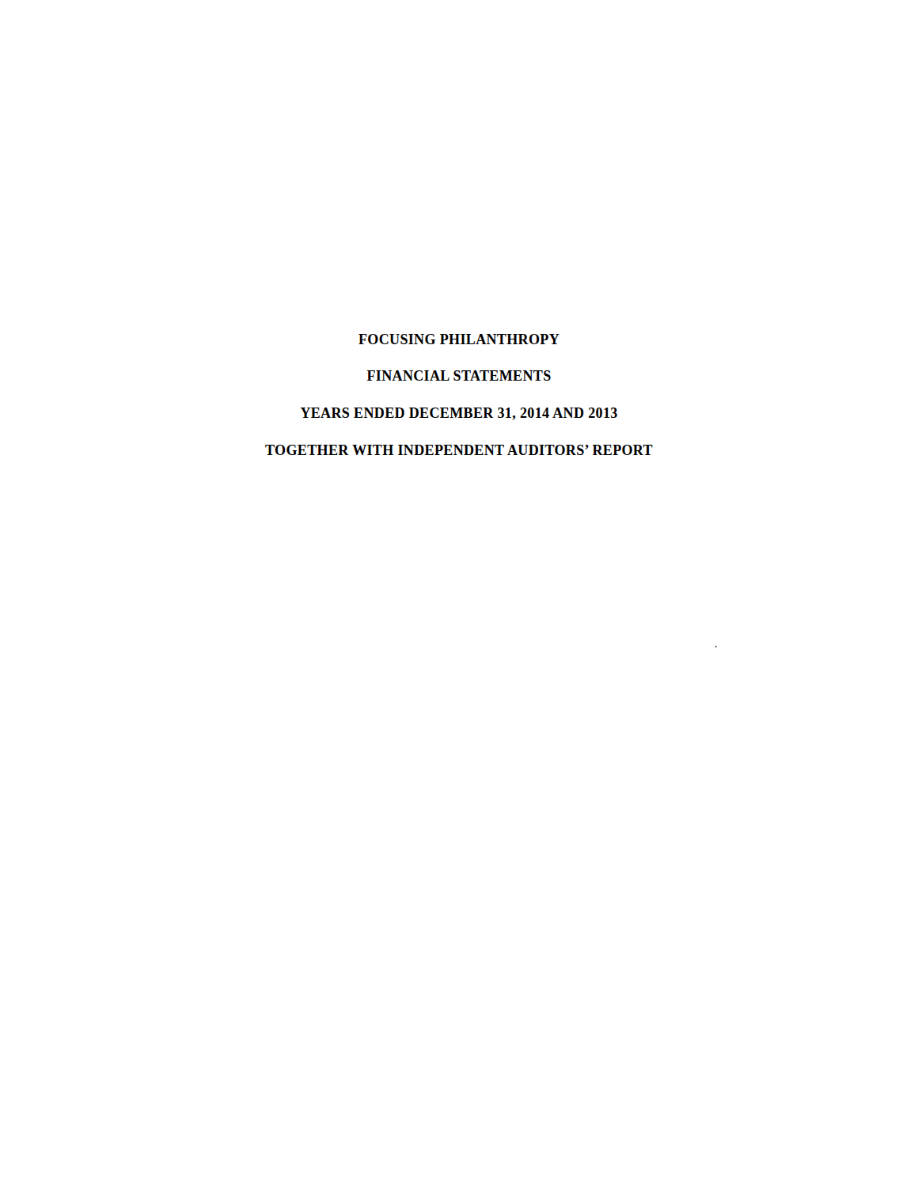FOCUSING PHILANTHROPY
FINANCIAL STATEMENTS
YEARS ENDED DECEMBER 31, 2014 AND 2013
TOGETHER WITH INDEPENDENT AUDITORS’ REPORT
.